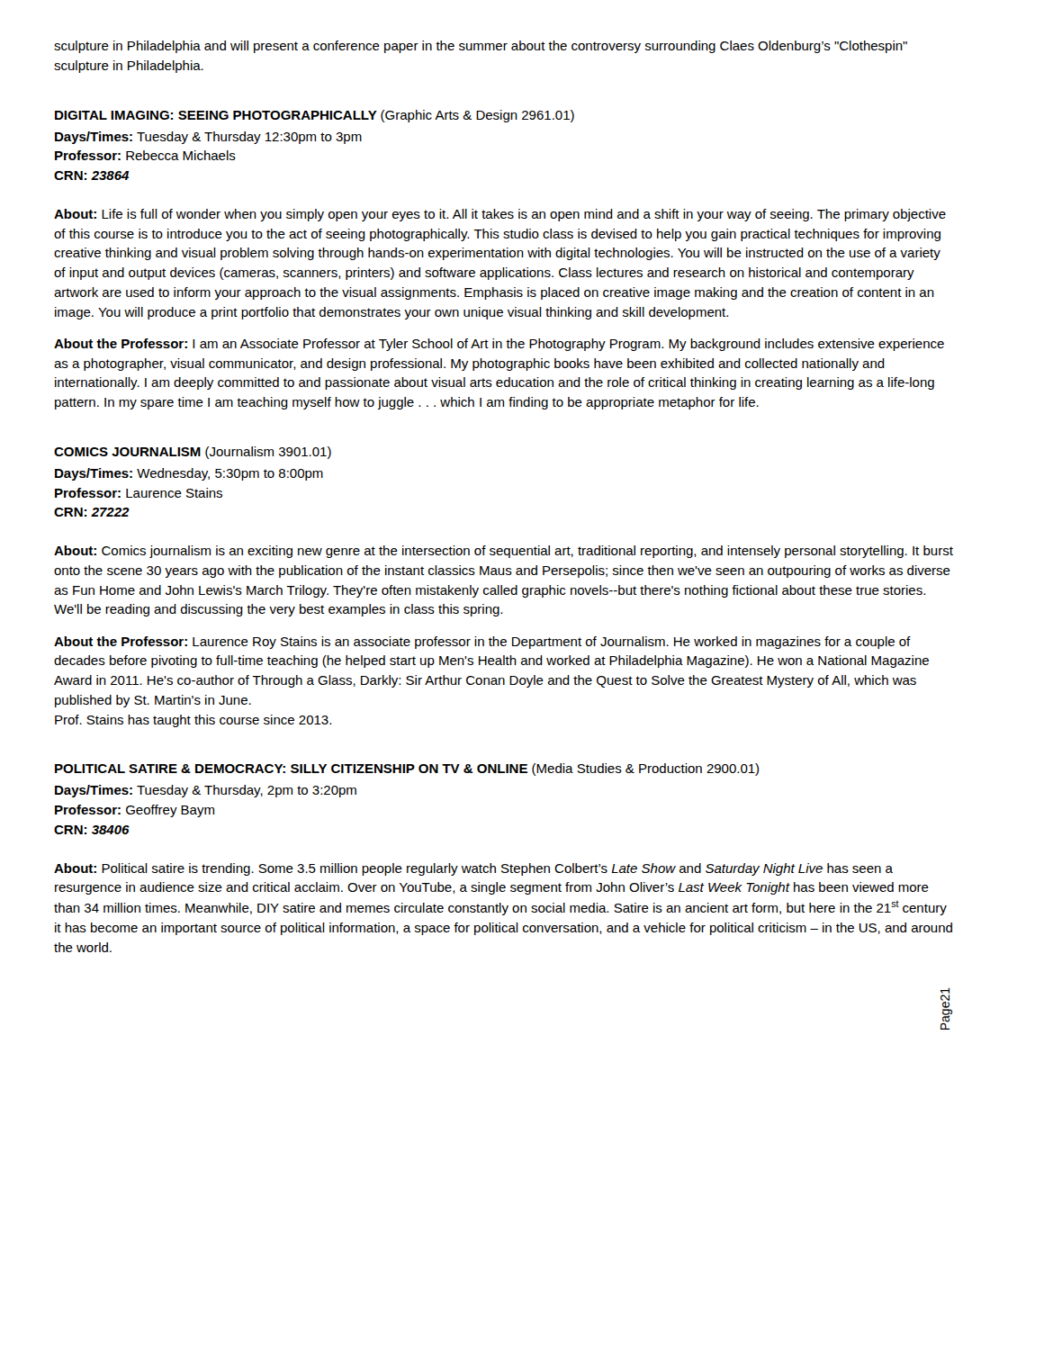sculpture in Philadelphia and will present a conference paper in the summer about the controversy surrounding Claes Oldenburg’s "Clothespin" sculpture in Philadelphia.
DIGITAL IMAGING: SEEING PHOTOGRAPHICALLY (Graphic Arts & Design 2961.01)
Days/Times: Tuesday & Thursday 12:30pm to 3pm
Professor: Rebecca Michaels
CRN: 23864
About: Life is full of wonder when you simply open your eyes to it. All it takes is an open mind and a shift in your way of seeing. The primary objective of this course is to introduce you to the act of seeing photographically. This studio class is devised to help you gain practical techniques for improving creative thinking and visual problem solving through hands-on experimentation with digital technologies. You will be instructed on the use of a variety of input and output devices (cameras, scanners, printers) and software applications. Class lectures and research on historical and contemporary artwork are used to inform your approach to the visual assignments. Emphasis is placed on creative image making and the creation of content in an image. You will produce a print portfolio that demonstrates your own unique visual thinking and skill development.
About the Professor: I am an Associate Professor at Tyler School of Art in the Photography Program. My background includes extensive experience as a photographer, visual communicator, and design professional. My photographic books have been exhibited and collected nationally and internationally. I am deeply committed to and passionate about visual arts education and the role of critical thinking in creating learning as a life-long pattern. In my spare time I am teaching myself how to juggle . . . which I am finding to be appropriate metaphor for life.
COMICS JOURNALISM (Journalism 3901.01)
Days/Times: Wednesday, 5:30pm to 8:00pm
Professor: Laurence Stains
CRN: 27222
About: Comics journalism is an exciting new genre at the intersection of sequential art, traditional reporting, and intensely personal storytelling. It burst onto the scene 30 years ago with the publication of the instant classics Maus and Persepolis; since then we've seen an outpouring of works as diverse as Fun Home and John Lewis's March Trilogy. They're often mistakenly called graphic novels--but there's nothing fictional about these true stories. We'll be reading and discussing the very best examples in class this spring.
About the Professor: Laurence Roy Stains is an associate professor in the Department of Journalism. He worked in magazines for a couple of decades before pivoting to full-time teaching (he helped start up Men's Health and worked at Philadelphia Magazine). He won a National Magazine Award in 2011. He's co-author of Through a Glass, Darkly: Sir Arthur Conan Doyle and the Quest to Solve the Greatest Mystery of All, which was published by St. Martin's in June.
Prof. Stains has taught this course since 2013.
POLITICAL SATIRE & DEMOCRACY: SILLY CITIZENSHIP ON TV & ONLINE (Media Studies & Production 2900.01)
Days/Times: Tuesday & Thursday, 2pm to 3:20pm
Professor: Geoffrey Baym
CRN: 38406
About: Political satire is trending. Some 3.5 million people regularly watch Stephen Colbert’s Late Show and Saturday Night Live has seen a resurgence in audience size and critical acclaim. Over on YouTube, a single segment from John Oliver’s Last Week Tonight has been viewed more than 34 million times. Meanwhile, DIY satire and memes circulate constantly on social media. Satire is an ancient art form, but here in the 21st century it has become an important source of political information, a space for political conversation, and a vehicle for political criticism – in the US, and around the world.
Page21